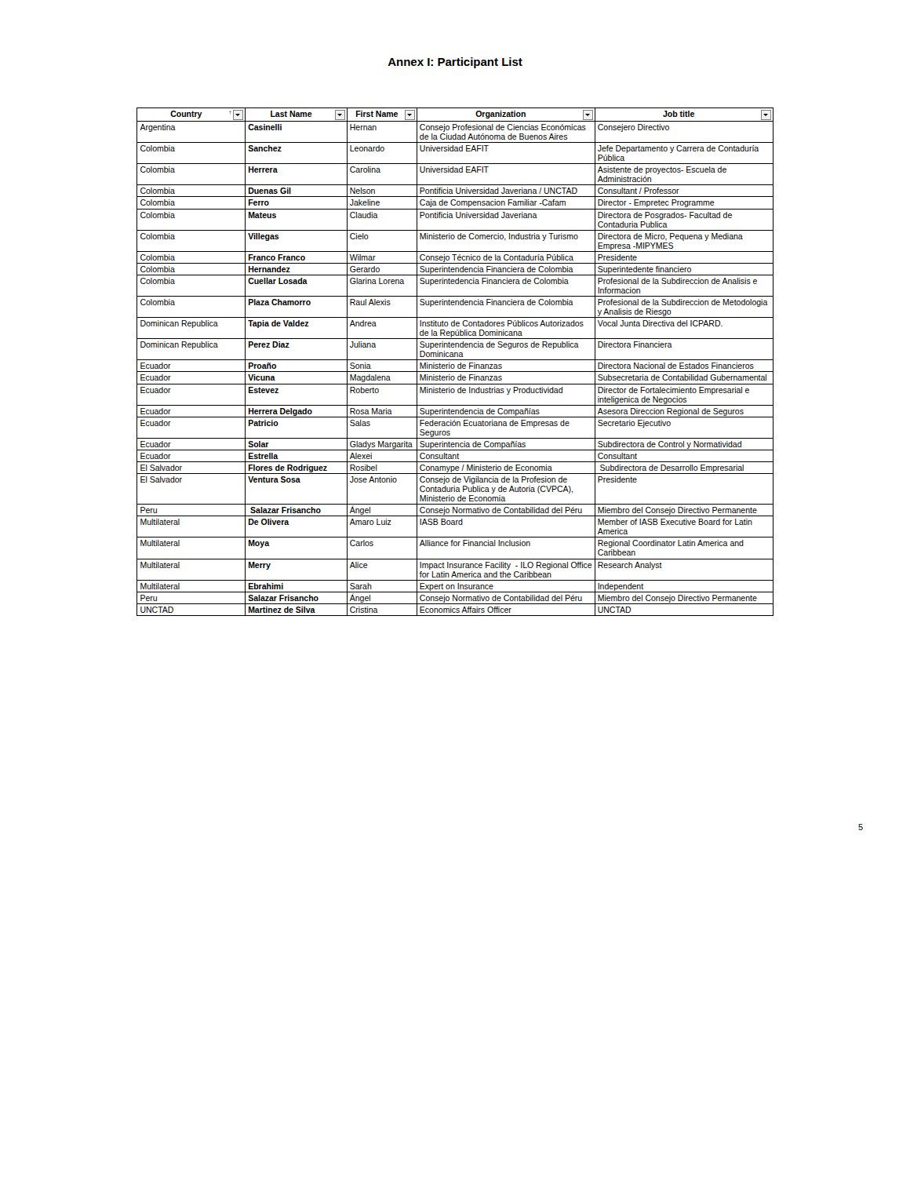Annex I: Participant List
| Country | Last Name | First Name | Organization | Job title |
| --- | --- | --- | --- | --- |
| Argentina | Casinelli | Hernan | Consejo Profesional de Ciencias Económicas de la Ciudad Autónoma de Buenos Aires | Consejero Directivo |
| Colombia | Sanchez | Leonardo | Universidad EAFIT | Jefe Departamento y Carrera de Contaduría Pública |
| Colombia | Herrera | Carolina | Universidad EAFIT | Asistente de proyectos- Escuela de Administración |
| Colombia | Duenas Gil | Nelson | Pontificia Universidad Javeriana / UNCTAD | Consultant / Professor |
| Colombia | Ferro | Jakeline | Caja de Compensacion Familiar -Cafam | Director - Empretec Programme |
| Colombia | Mateus | Claudia | Pontificia Universidad Javeriana | Directora de Posgrados- Facultad de Contaduria Publica |
| Colombia | Villegas | Cielo | Ministerio de Comercio, Industria y Turismo | Directora de Micro, Pequena y Mediana Empresa -MIPYMES |
| Colombia | Franco Franco | Wilmar | Consejo Técnico de la Contaduría Pública | Presidente |
| Colombia | Hernandez | Gerardo | Superintendencia Financiera de Colombia | Superintedente financiero |
| Colombia | Cuellar Losada | Glarina Lorena | Superintedencia Financiera de Colombia | Profesional de la Subdireccion de Analisis e Informacion |
| Colombia | Plaza Chamorro | Raul Alexis | Superintendencia Financiera de Colombia | Profesional de la Subdireccion de Metodologia y Analisis de Riesgo |
| Dominican Republica | Tapia de Valdez | Andrea | Instituto de Contadores Públicos Autorizados de la República Dominicana | Vocal Junta Directiva del ICPARD. |
| Dominican Republica | Perez Diaz | Juliana | Superintendencia de Seguros de Republica Dominicana | Directora Financiera |
| Ecuador | Proaño | Sonia | Ministerio de Finanzas | Directora Nacional de Estados Financieros |
| Ecuador | Vicuna | Magdalena | Ministerio de Finanzas | Subsecretaria de Contabilidad Gubernamental |
| Ecuador | Estevez | Roberto | Ministerio de Industrias y Productividad | Director de Fortalecimiento Empresarial e inteligenica de Negocios |
| Ecuador | Herrera Delgado | Rosa Maria | Superintendencia de Compañías | Asesora Direccion Regional de Seguros |
| Ecuador | Patricio | Salas | Federación Ecuatoriana de Empresas de Seguros | Secretario Ejecutivo |
| Ecuador | Solar | Gladys Margarita | Superintencia de Compañías | Subdirectora de Control y Normatividad |
| Ecuador | Estrella | Alexei | Consultant | Consultant |
| El Salvador | Flores de Rodriguez | Rosibel | Conamype / Ministerio de Economia | Subdirectora de Desarrollo Empresarial |
| El Salvador | Ventura Sosa | Jose Antonio | Consejo de Vigilancia de la Profesion de Contaduria Publica y de Autoria (CVPCA), Ministerio de Economia | Presidente |
| Peru | Salazar Frisancho | Ángel | Consejo Normativo de Contabilidad del Péru | Miembro del Consejo Directivo Permanente |
| Multilateral | De Olivera | Amaro Luiz | IASB Board | Member of IASB Executive Board for Latin America |
| Multilateral | Moya | Carlos | Alliance for Financial Inclusion | Regional Coordinator Latin America and Caribbean |
| Multilateral | Merry | Alice | Impact Insurance Facility - ILO Regional Office for Latin America and the Caribbean | Research Analyst |
| Multilateral | Ebrahimi | Sarah | Expert on Insurance | Independent |
| Peru | Salazar Frisancho | Ángel | Consejo Normativo de Contabilidad del Péru | Miembro del Consejo Directivo Permanente |
| UNCTAD | Martinez de Silva | Cristina | Economics Affairs Officer | UNCTAD |
5